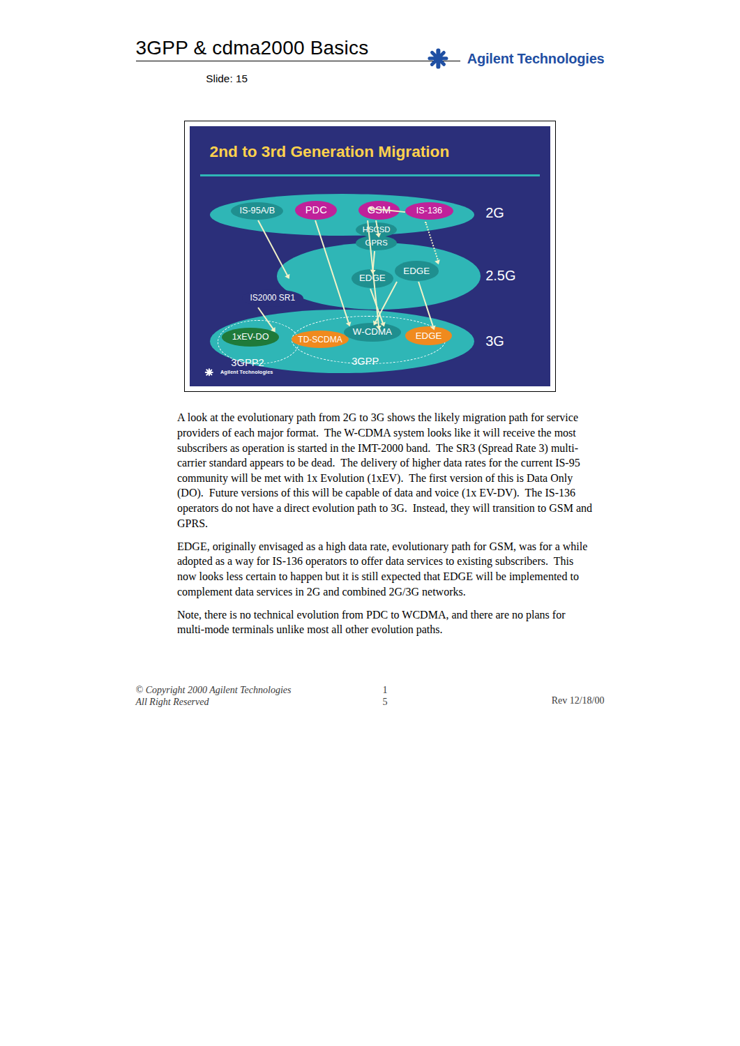3GPP & cdma2000 Basics
Slide: 15
Agilent Technologies
2nd to 3rd Generation Migration
2G
2.5G
3G
3GPP2
3GPP
IS-95A/B
PDC
GSM
IS-136
HSCSD
GPRS
EDGE
EDGE
IS2000 SR1
1xEV-DO
TD-SCDMA
W-CDMA
EDGE
Agilent Technologies
A look at the evolutionary path from 2G to 3G shows the likely migration path for service providers of each major format. The W-CDMA system looks like it will receive the most subscribers as operation is started in the IMT-2000 band. The SR3 (Spread Rate 3) multi-carrier standard appears to be dead. The delivery of higher data rates for the current IS-95 community will be met with 1x Evolution (1xEV). The first version of this is Data Only (DO). Future versions of this will be capable of data and voice (1x EV-DV). The IS-136 operators do not have a direct evolution path to 3G. Instead, they will transition to GSM and GPRS.
EDGE, originally envisaged as a high data rate, evolutionary path for GSM, was for a while adopted as a way for IS-136 operators to offer data services to existing subscribers. This now looks less certain to happen but it is still expected that EDGE will be implemented to complement data services in 2G and combined 2G/3G networks.
Note, there is no technical evolution from PDC to WCDMA, and there are no plans for multi-mode terminals unlike most all other evolution paths.
© Copyright 2000 Agilent Technologies
All Right Reserved
1
5
Rev 12/18/00